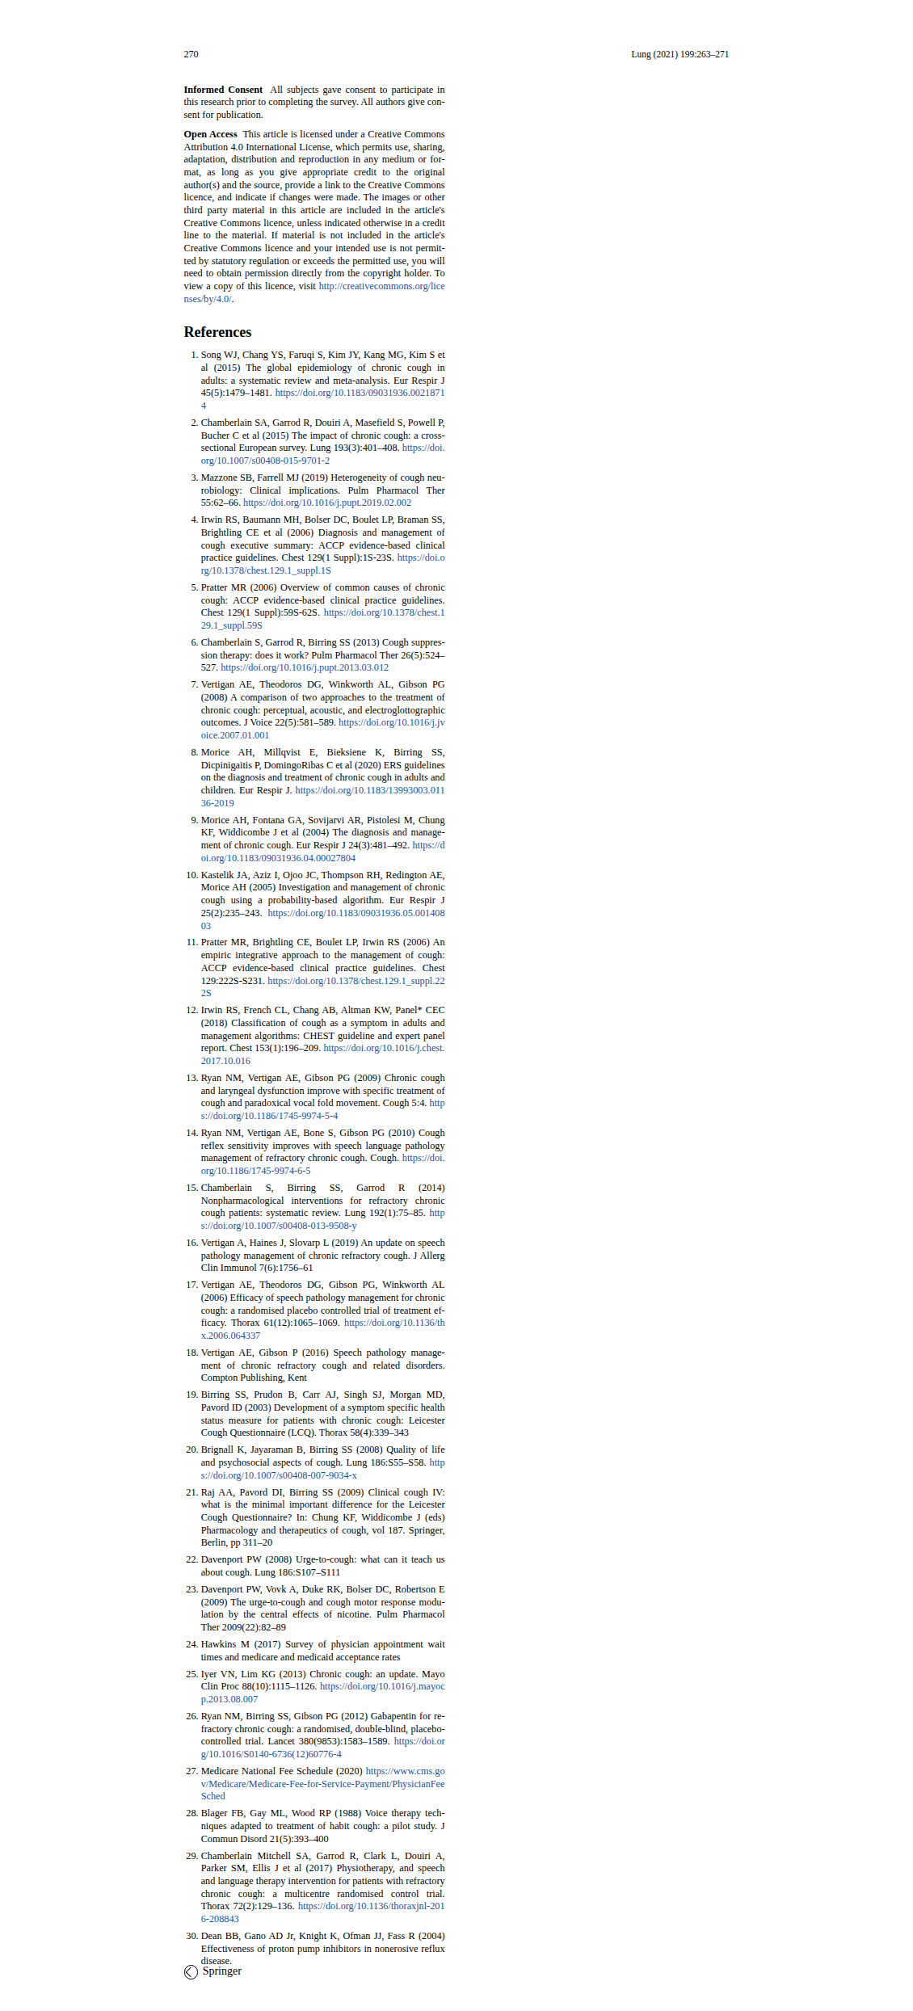270
Lung (2021) 199:263–271
Informed Consent All subjects gave consent to participate in this research prior to completing the survey. All authors give consent for publication.
Open Access This article is licensed under a Creative Commons Attribution 4.0 International License, which permits use, sharing, adaptation, distribution and reproduction in any medium or format, as long as you give appropriate credit to the original author(s) and the source, provide a link to the Creative Commons licence, and indicate if changes were made. The images or other third party material in this article are included in the article's Creative Commons licence, unless indicated otherwise in a credit line to the material. If material is not included in the article's Creative Commons licence and your intended use is not permitted by statutory regulation or exceeds the permitted use, you will need to obtain permission directly from the copyright holder. To view a copy of this licence, visit http://creativecommons.org/licenses/by/4.0/.
References
Song WJ, Chang YS, Faruqi S, Kim JY, Kang MG, Kim S et al (2015) The global epidemiology of chronic cough in adults: a systematic review and meta-analysis. Eur Respir J 45(5):1479–1481. https://doi.org/10.1183/09031936.00218714
Chamberlain SA, Garrod R, Douiri A, Masefield S, Powell P, Bucher C et al (2015) The impact of chronic cough: a cross-sectional European survey. Lung 193(3):401–408. https://doi.org/10.1007/s00408-015-9701-2
Mazzone SB, Farrell MJ (2019) Heterogeneity of cough neurobiology: Clinical implications. Pulm Pharmacol Ther 55:62–66. https://doi.org/10.1016/j.pupt.2019.02.002
Irwin RS, Baumann MH, Bolser DC, Boulet LP, Braman SS, Brightling CE et al (2006) Diagnosis and management of cough executive summary: ACCP evidence-based clinical practice guidelines. Chest 129(1 Suppl):1S-23S. https://doi.org/10.1378/chest.129.1_suppl.1S
Pratter MR (2006) Overview of common causes of chronic cough: ACCP evidence-based clinical practice guidelines. Chest 129(1 Suppl):59S-62S. https://doi.org/10.1378/chest.129.1_suppl.59S
Chamberlain S, Garrod R, Birring SS (2013) Cough suppression therapy: does it work? Pulm Pharmacol Ther 26(5):524–527. https://doi.org/10.1016/j.pupt.2013.03.012
Vertigan AE, Theodoros DG, Winkworth AL, Gibson PG (2008) A comparison of two approaches to the treatment of chronic cough: perceptual, acoustic, and electroglottographic outcomes. J Voice 22(5):581–589. https://doi.org/10.1016/j.jvoice.2007.01.001
Morice AH, Millqvist E, Bieksiene K, Birring SS, Dicpinigaitis P, DomingoRibas C et al (2020) ERS guidelines on the diagnosis and treatment of chronic cough in adults and children. Eur Respir J. https://doi.org/10.1183/13993003.01136-2019
Morice AH, Fontana GA, Sovijarvi AR, Pistolesi M, Chung KF, Widdicombe J et al (2004) The diagnosis and management of chronic cough. Eur Respir J 24(3):481–492. https://doi.org/10.1183/09031936.04.00027804
Kastelik JA, Aziz I, Ojoo JC, Thompson RH, Redington AE, Morice AH (2005) Investigation and management of chronic cough using a probability-based algorithm. Eur Respir J 25(2):235–243. https://doi.org/10.1183/09031936.05.00140803
Pratter MR, Brightling CE, Boulet LP, Irwin RS (2006) An empiric integrative approach to the management of cough: ACCP evidence-based clinical practice guidelines. Chest 129:222S-S231. https://doi.org/10.1378/chest.129.1_suppl.222S
Irwin RS, French CL, Chang AB, Altman KW, Panel* CEC (2018) Classification of cough as a symptom in adults and management algorithms: CHEST guideline and expert panel report. Chest 153(1):196–209. https://doi.org/10.1016/j.chest.2017.10.016
Ryan NM, Vertigan AE, Gibson PG (2009) Chronic cough and laryngeal dysfunction improve with specific treatment of cough and paradoxical vocal fold movement. Cough 5:4. https://doi.org/10.1186/1745-9974-5-4
Ryan NM, Vertigan AE, Bone S, Gibson PG (2010) Cough reflex sensitivity improves with speech language pathology management of refractory chronic cough. Cough. https://doi.org/10.1186/1745-9974-6-5
Chamberlain S, Birring SS, Garrod R (2014) Nonpharmacological interventions for refractory chronic cough patients: systematic review. Lung 192(1):75–85. https://doi.org/10.1007/s00408-013-9508-y
Vertigan A, Haines J, Slovarp L (2019) An update on speech pathology management of chronic refractory cough. J Allerg Clin Immunol 7(6):1756–61
Vertigan AE, Theodoros DG, Gibson PG, Winkworth AL (2006) Efficacy of speech pathology management for chronic cough: a randomised placebo controlled trial of treatment efficacy. Thorax 61(12):1065–1069. https://doi.org/10.1136/thx.2006.064337
Vertigan AE, Gibson P (2016) Speech pathology management of chronic refractory cough and related disorders. Compton Publishing, Kent
Birring SS, Prudon B, Carr AJ, Singh SJ, Morgan MD, Pavord ID (2003) Development of a symptom specific health status measure for patients with chronic cough: Leicester Cough Questionnaire (LCQ). Thorax 58(4):339–343
Brignall K, Jayaraman B, Birring SS (2008) Quality of life and psychosocial aspects of cough. Lung 186:S55–S58. https://doi.org/10.1007/s00408-007-9034-x
Raj AA, Pavord DI, Birring SS (2009) Clinical cough IV: what is the minimal important difference for the Leicester Cough Questionnaire? In: Chung KF, Widdicombe J (eds) Pharmacology and therapeutics of cough, vol 187. Springer, Berlin, pp 311–20
Davenport PW (2008) Urge-to-cough: what can it teach us about cough. Lung 186:S107–S111
Davenport PW, Vovk A, Duke RK, Bolser DC, Robertson E (2009) The urge-to-cough and cough motor response modulation by the central effects of nicotine. Pulm Pharmacol Ther 2009(22):82–89
Hawkins M (2017) Survey of physician appointment wait times and medicare and medicaid acceptance rates
Iyer VN, Lim KG (2013) Chronic cough: an update. Mayo Clin Proc 88(10):1115–1126. https://doi.org/10.1016/j.mayocp.2013.08.007
Ryan NM, Birring SS, Gibson PG (2012) Gabapentin for refractory chronic cough: a randomised, double-blind, placebo-controlled trial. Lancet 380(9853):1583–1589. https://doi.org/10.1016/S0140-6736(12)60776-4
Medicare National Fee Schedule (2020) https://www.cms.gov/Medicare/Medicare-Fee-for-Service-Payment/PhysicianFeeSched
Blager FB, Gay ML, Wood RP (1988) Voice therapy techniques adapted to treatment of habit cough: a pilot study. J Commun Disord 21(5):393–400
Chamberlain Mitchell SA, Garrod R, Clark L, Douiri A, Parker SM, Ellis J et al (2017) Physiotherapy, and speech and language therapy intervention for patients with refractory chronic cough: a multicentre randomised control trial. Thorax 72(2):129–136. https://doi.org/10.1136/thoraxjnl-2016-208843
Dean BB, Gano AD Jr, Knight K, Ofman JJ, Fass R (2004) Effectiveness of proton pump inhibitors in nonerosive reflux disease.
Springer